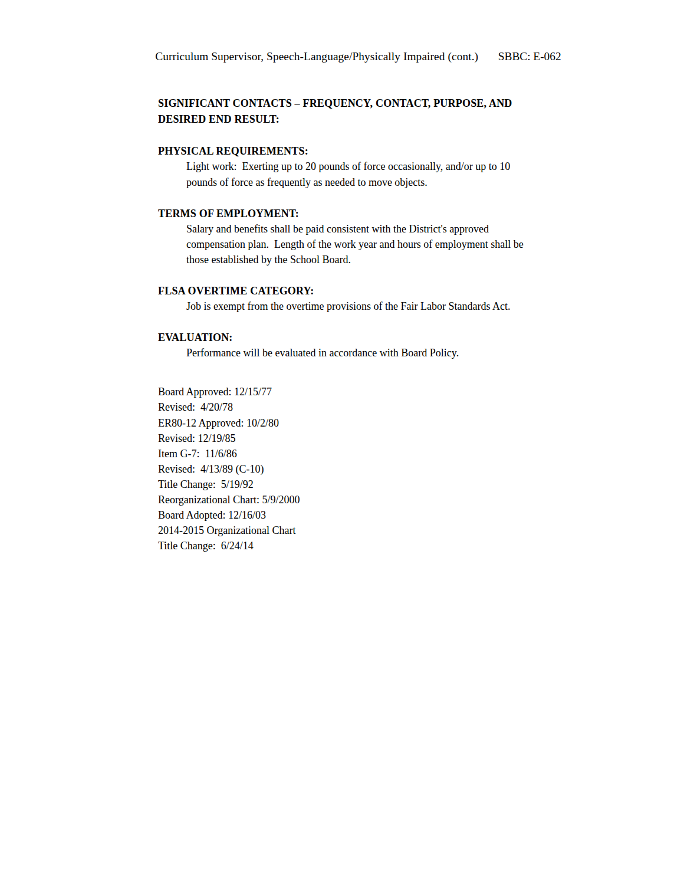Curriculum Supervisor, Speech-Language/Physically Impaired (cont.) SBBC: E-062
Significant Contacts – frequency, contact, purpose, and desired end result:
Physical Requirements:
Light work: Exerting up to 20 pounds of force occasionally, and/or up to 10 pounds of force as frequently as needed to move objects.
Terms of Employment:
Salary and benefits shall be paid consistent with the District's approved compensation plan. Length of the work year and hours of employment shall be those established by the School Board.
FLSA Overtime Category:
Job is exempt from the overtime provisions of the Fair Labor Standards Act.
Evaluation:
Performance will be evaluated in accordance with Board Policy.
Board Approved: 12/15/77
Revised: 4/20/78
ER80-12 Approved: 10/2/80
Revised: 12/19/85
Item G-7: 11/6/86
Revised: 4/13/89 (C-10)
Title Change: 5/19/92
Reorganizational Chart: 5/9/2000
Board Adopted: 12/16/03
2014-2015 Organizational Chart
Title Change: 6/24/14